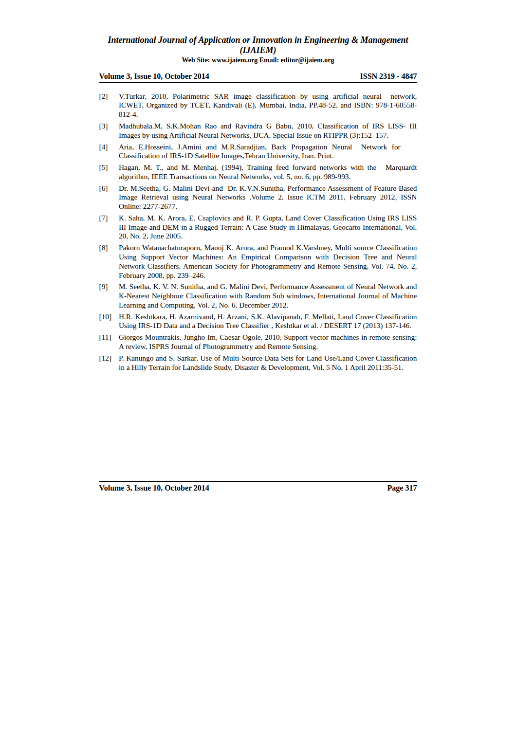International Journal of Application or Innovation in Engineering & Management (IJAIEM)
Web Site: www.ijaiem.org Email: editor@ijaiem.org
Volume 3, Issue 10, October 2014 ISSN 2319 - 4847
[2] V.Turkar, 2010, Polarimetric SAR image classification by using artificial neural network, ICWET, Organized by TCET, Kandivali (E), Mumbai, India, PP.48-52, and ISBN: 978-1-60558-812-4.
[3] Madhubala.M, S.K.Mohan Rao and Ravindra G Babu, 2010, Classification of IRS LISS- III Images by using Artificial Neural Networks, IJCA, Special Issue on RTIPPR (3):152–157.
[4] Aria, E.Hosseini, J.Amini and M.R.Saradjian, Back Propagation Neural Network for Classification of IRS-1D Satellite Images,Tehran University, Iran. Print.
[5] Hagan, M. T., and M. Menhaj, (1994), Training feed forward networks with the Marquardt algorithm, IEEE Transactions on Neural Networks, vol. 5, no. 6, pp. 989-993.
[6] Dr. M.Seetha, G. Malini Devi and Dr. K.V.N.Sunitha, Performance Assessment of Feature Based Image Retrieval using Neural Networks ,Volume 2, Issue ICTM 2011, February 2012, ISSN Online: 2277-2677.
[7] K. Saha, M. K. Arora, E. Csaplovics and R. P. Gupta, Land Cover Classification Using IRS LISS III Image and DEM in a Rugged Terrain: A Case Study in Himalayas, Geocarto International, Vol. 20, No. 2, June 2005.
[8] Pakorn Watanachaturaporn, Manoj K. Arora, and Pramod K.Varshney, Multi source Classification Using Support Vector Machines: An Empirical Comparison with Decision Tree and Neural Network Classifiers, American Society for Photogrammetry and Remote Sensing, Vol. 74, No. 2, February 2008, pp. 239–246.
[9] M. Seetha, K. V. N. Sunitha, and G. Malini Devi, Performance Assessment of Neural Network and K-Nearest Neighbour Classification with Random Sub windows, International Journal of Machine Learning and Computing, Vol. 2, No. 6, December 2012.
[10] H.R. Keshtkara, H. Azarnivand, H. Arzani, S.K. Alavipanah, F. Mellati, Land Cover Classification Using IRS-1D Data and a Decision Tree Classifier , Keshtkar et al. / DESERT 17 (2013) 137-146.
[11] Giorgos Mountrakis, Jungho Im, Caesar Ogole, 2010, Support vector machines in remote sensing: A review, ISPRS Journal of Photogrammetry and Remote Sensing.
[12] P. Kanungo and S. Sarkar, Use of Multi-Source Data Sets for Land Use/Land Cover Classification in a Hilly Terrain for Landslide Study, Disaster & Development, Vol. 5 No. 1 April 2011:35-51.
Volume 3, Issue 10, October 2014 Page 317